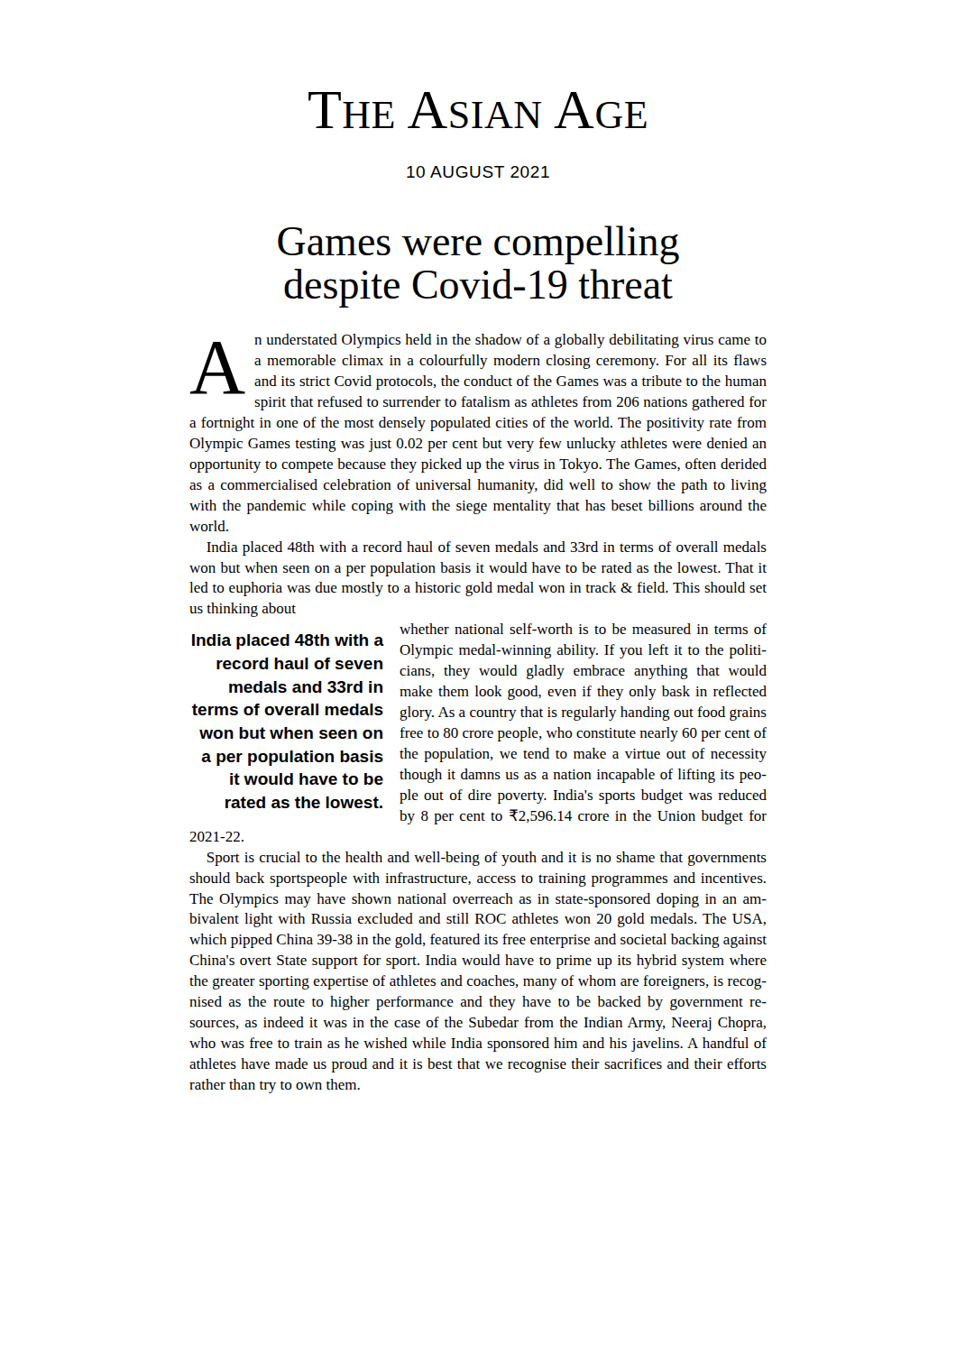THE ASIAN AGE
10 AUGUST 2021
Games were compelling
despite Covid-19 threat
An understated Olympics held in the shadow of a globally debilitating virus came to a memorable climax in a colourfully modern closing ceremony. For all its flaws and its strict Covid protocols, the conduct of the Games was a tribute to the human spirit that refused to surrender to fatalism as athletes from 206 nations gathered for a fortnight in one of the most densely populated cities of the world. The positivity rate from Olympic Games testing was just 0.02 per cent but very few unlucky athletes were denied an opportunity to compete because they picked up the virus in Tokyo. The Games, often derided as a commercialised celebration of universal humanity, did well to show the path to living with the pandemic while coping with the siege mentality that has beset billions around the world.
India placed 48th with a record haul of seven medals and 33rd in terms of overall medals won but when seen on a per population basis it would have to be rated as the lowest. That it led to euphoria was due mostly to a historic gold medal won in track & field. This should set us thinking about
India placed 48th with a record haul of seven medals and 33rd in terms of overall medals won but when seen on a per population basis it would have to be rated as the lowest.
whether national self-worth is to be measured in terms of Olympic medal-winning ability. If you left it to the politicians, they would gladly embrace anything that would make them look good, even if they only bask in reflected glory. As a country that is regularly handing out food grains free to 80 crore people, who constitute nearly 60 per cent of the population, we tend to make a virtue out of necessity though it damns us as a nation incapable of lifting its people out of dire poverty. India's sports budget was reduced by 8 per cent to ₹2,596.14 crore in the Union budget for 2021-22.
Sport is crucial to the health and well-being of youth and it is no shame that governments should back sportspeople with infrastructure, access to training programmes and incentives. The Olympics may have shown national overreach as in state-sponsored doping in an ambivalent light with Russia excluded and still ROC athletes won 20 gold medals. The USA, which pipped China 39-38 in the gold, featured its free enterprise and societal backing against China's overt State support for sport. India would have to prime up its hybrid system where the greater sporting expertise of athletes and coaches, many of whom are foreigners, is recognised as the route to higher performance and they have to be backed by government resources, as indeed it was in the case of the Subedar from the Indian Army, Neeraj Chopra, who was free to train as he wished while India sponsored him and his javelins. A handful of athletes have made us proud and it is best that we recognise their sacrifices and their efforts rather than try to own them.